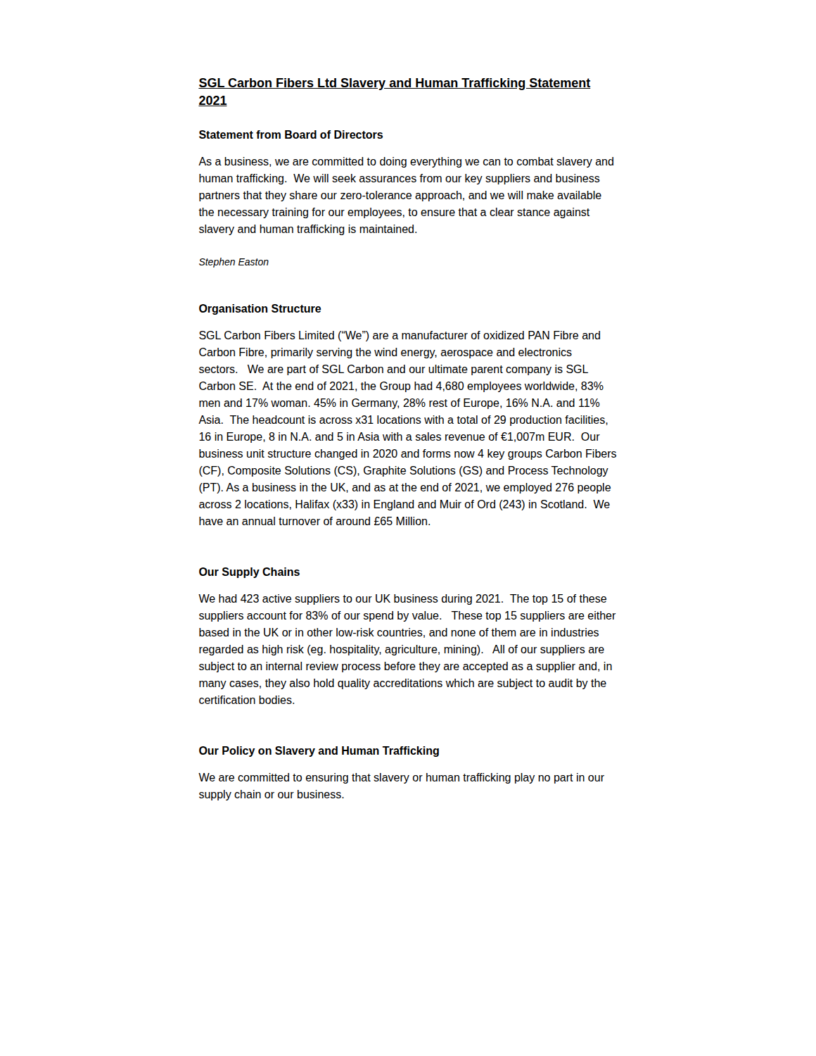SGL Carbon Fibers Ltd Slavery and Human Trafficking Statement 2021
Statement from Board of Directors
As a business, we are committed to doing everything we can to combat slavery and human trafficking. We will seek assurances from our key suppliers and business partners that they share our zero-tolerance approach, and we will make available the necessary training for our employees, to ensure that a clear stance against slavery and human trafficking is maintained.
Stephen Easton
Organisation Structure
SGL Carbon Fibers Limited (“We”) are a manufacturer of oxidized PAN Fibre and Carbon Fibre, primarily serving the wind energy, aerospace and electronics sectors. We are part of SGL Carbon and our ultimate parent company is SGL Carbon SE. At the end of 2021, the Group had 4,680 employees worldwide, 83% men and 17% woman. 45% in Germany, 28% rest of Europe, 16% N.A. and 11% Asia. The headcount is across x31 locations with a total of 29 production facilities, 16 in Europe, 8 in N.A. and 5 in Asia with a sales revenue of €1,007m EUR. Our business unit structure changed in 2020 and forms now 4 key groups Carbon Fibers (CF), Composite Solutions (CS), Graphite Solutions (GS) and Process Technology (PT). As a business in the UK, and as at the end of 2021, we employed 276 people across 2 locations, Halifax (x33) in England and Muir of Ord (243) in Scotland. We have an annual turnover of around £65 Million.
Our Supply Chains
We had 423 active suppliers to our UK business during 2021. The top 15 of these suppliers account for 83% of our spend by value. These top 15 suppliers are either based in the UK or in other low-risk countries, and none of them are in industries regarded as high risk (eg. hospitality, agriculture, mining). All of our suppliers are subject to an internal review process before they are accepted as a supplier and, in many cases, they also hold quality accreditations which are subject to audit by the certification bodies.
Our Policy on Slavery and Human Trafficking
We are committed to ensuring that slavery or human trafficking play no part in our supply chain or our business.